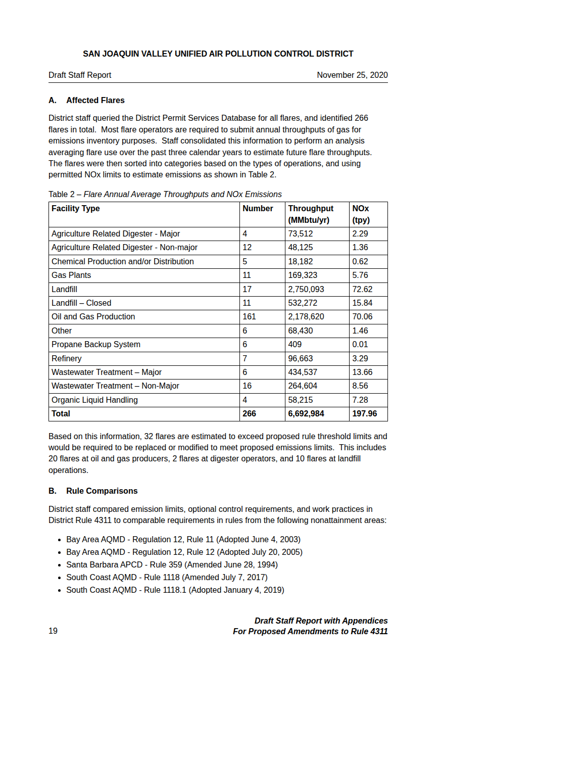SAN JOAQUIN VALLEY UNIFIED AIR POLLUTION CONTROL DISTRICT
Draft Staff Report November 25, 2020
A. Affected Flares
District staff queried the District Permit Services Database for all flares, and identified 266 flares in total. Most flare operators are required to submit annual throughputs of gas for emissions inventory purposes. Staff consolidated this information to perform an analysis averaging flare use over the past three calendar years to estimate future flare throughputs. The flares were then sorted into categories based on the types of operations, and using permitted NOx limits to estimate emissions as shown in Table 2.
Table 2 – Flare Annual Average Throughputs and NOx Emissions
| Facility Type | Number | Throughput (MMbtu/yr) | NOx (tpy) |
| --- | --- | --- | --- |
| Agriculture Related Digester - Major | 4 | 73,512 | 2.29 |
| Agriculture Related Digester - Non-major | 12 | 48,125 | 1.36 |
| Chemical Production and/or Distribution | 5 | 18,182 | 0.62 |
| Gas Plants | 11 | 169,323 | 5.76 |
| Landfill | 17 | 2,750,093 | 72.62 |
| Landfill – Closed | 11 | 532,272 | 15.84 |
| Oil and Gas Production | 161 | 2,178,620 | 70.06 |
| Other | 6 | 68,430 | 1.46 |
| Propane Backup System | 6 | 409 | 0.01 |
| Refinery | 7 | 96,663 | 3.29 |
| Wastewater Treatment – Major | 6 | 434,537 | 13.66 |
| Wastewater Treatment – Non-Major | 16 | 264,604 | 8.56 |
| Organic Liquid Handling | 4 | 58,215 | 7.28 |
| Total | 266 | 6,692,984 | 197.96 |
Based on this information, 32 flares are estimated to exceed proposed rule threshold limits and would be required to be replaced or modified to meet proposed emissions limits. This includes 20 flares at oil and gas producers, 2 flares at digester operators, and 10 flares at landfill operations.
B. Rule Comparisons
District staff compared emission limits, optional control requirements, and work practices in District Rule 4311 to comparable requirements in rules from the following nonattainment areas:
Bay Area AQMD - Regulation 12, Rule 11 (Adopted June 4, 2003)
Bay Area AQMD - Regulation 12, Rule 12 (Adopted July 20, 2005)
Santa Barbara APCD - Rule 359 (Amended June 28, 1994)
South Coast AQMD - Rule 1118 (Amended July 7, 2017)
South Coast AQMD - Rule 1118.1 (Adopted January 4, 2019)
19 Draft Staff Report with Appendices
For Proposed Amendments to Rule 4311